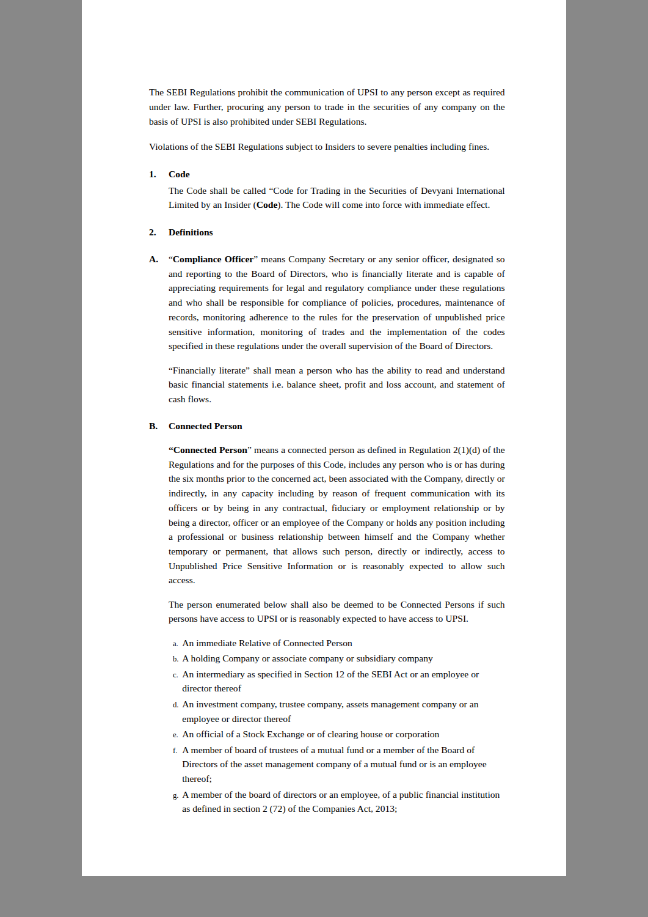The SEBI Regulations prohibit the communication of UPSI to any person except as required under law. Further, procuring any person to trade in the securities of any company on the basis of UPSI is also prohibited under SEBI Regulations.
Violations of the SEBI Regulations subject to Insiders to severe penalties including fines.
1. Code
The Code shall be called “Code for Trading in the Securities of Devyani International Limited by an Insider (Code). The Code will come into force with immediate effect.
2. Definitions
A. “Compliance Officer” means Company Secretary or any senior officer, designated so and reporting to the Board of Directors, who is financially literate and is capable of appreciating requirements for legal and regulatory compliance under these regulations and who shall be responsible for compliance of policies, procedures, maintenance of records, monitoring adherence to the rules for the preservation of unpublished price sensitive information, monitoring of trades and the implementation of the codes specified in these regulations under the overall supervision of the Board of Directors.
“Financially literate” shall mean a person who has the ability to read and understand basic financial statements i.e. balance sheet, profit and loss account, and statement of cash flows.
B. Connected Person
“Connected Person” means a connected person as defined in Regulation 2(1)(d) of the Regulations and for the purposes of this Code, includes any person who is or has during the six months prior to the concerned act, been associated with the Company, directly or indirectly, in any capacity including by reason of frequent communication with its officers or by being in any contractual, fiduciary or employment relationship or by being a director, officer or an employee of the Company or holds any position including a professional or business relationship between himself and the Company whether temporary or permanent, that allows such person, directly or indirectly, access to Unpublished Price Sensitive Information or is reasonably expected to allow such access.
The person enumerated below shall also be deemed to be Connected Persons if such persons have access to UPSI or is reasonably expected to have access to UPSI.
a. An immediate Relative of Connected Person
b. A holding Company or associate company or subsidiary company
c. An intermediary as specified in Section 12 of the SEBI Act or an employee or director thereof
d. An investment company, trustee company, assets management company or an employee or director thereof
e. An official of a Stock Exchange or of clearing house or corporation
f. A member of board of trustees of a mutual fund or a member of the Board of Directors of the asset management company of a mutual fund or is an employee thereof;
g. A member of the board of directors or an employee, of a public financial institution as defined in section 2 (72) of the Companies Act, 2013;